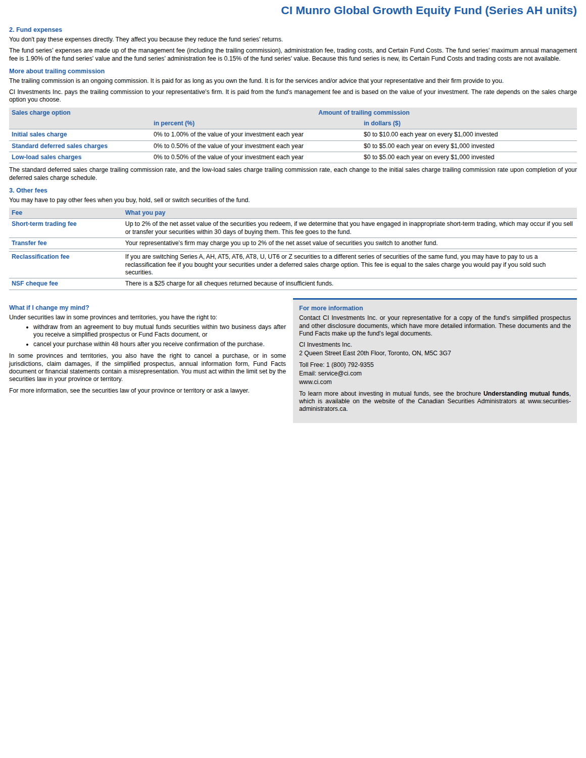CI Munro Global Growth Equity Fund (Series AH units)
2. Fund expenses
You don't pay these expenses directly. They affect you because they reduce the fund series' returns.
The fund series' expenses are made up of the management fee (including the trailing commission), administration fee, trading costs, and Certain Fund Costs. The fund series' maximum annual management fee is 1.90% of the fund series' value and the fund series' administration fee is 0.15% of the fund series' value. Because this fund series is new, its Certain Fund Costs and trading costs are not available.
More about trailing commission
The trailing commission is an ongoing commission. It is paid for as long as you own the fund. It is for the services and/or advice that your representative and their firm provide to you.
CI Investments Inc. pays the trailing commission to your representative's firm. It is paid from the fund's management fee and is based on the value of your investment. The rate depends on the sales charge option you choose.
| Sales charge option | Amount of trailing commission |
| --- | --- |
| in percent (%) | in dollars ($) |
| Initial sales charge | 0% to 1.00% of the value of your investment each year | $0 to $10.00 each year on every $1,000 invested |
| Standard deferred sales charges | 0% to 0.50% of the value of your investment each year | $0 to $5.00 each year on every $1,000 invested |
| Low-load sales charges | 0% to 0.50% of the value of your investment each year | $0 to $5.00 each year on every $1,000 invested |
The standard deferred sales charge trailing commission rate, and the low-load sales charge trailing commission rate, each change to the initial sales charge trailing commission rate upon completion of your deferred sales charge schedule.
3. Other fees
You may have to pay other fees when you buy, hold, sell or switch securities of the fund.
| Fee | What you pay |
| --- | --- |
| Short-term trading fee | Up to 2% of the net asset value of the securities you redeem, if we determine that you have engaged in inappropriate short-term trading, which may occur if you sell or transfer your securities within 30 days of buying them. This fee goes to the fund. |
| Transfer fee | Your representative's firm may charge you up to 2% of the net asset value of securities you switch to another fund. |
| Reclassification fee | If you are switching Series A, AH, AT5, AT6, AT8, U, UT6 or Z securities to a different series of securities of the same fund, you may have to pay to us a reclassification fee if you bought your securities under a deferred sales charge option. This fee is equal to the sales charge you would pay if you sold such securities. |
| NSF cheque fee | There is a $25 charge for all cheques returned because of insufficient funds. |
What if I change my mind?
Under securities law in some provinces and territories, you have the right to:
withdraw from an agreement to buy mutual funds securities within two business days after you receive a simplified prospectus or Fund Facts document, or
cancel your purchase within 48 hours after you receive confirmation of the purchase.
In some provinces and territories, you also have the right to cancel a purchase, or in some jurisdictions, claim damages, if the simplified prospectus, annual information form, Fund Facts document or financial statements contain a misrepresentation. You must act within the limit set by the securities law in your province or territory.
For more information, see the securities law of your province or territory or ask a lawyer.
For more information
Contact CI Investments Inc. or your representative for a copy of the fund's simplified prospectus and other disclosure documents, which have more detailed information. These documents and the Fund Facts make up the fund's legal documents.
CI Investments Inc.
2 Queen Street East 20th Floor, Toronto, ON, M5C 3G7
Toll Free: 1 (800) 792-9355
Email: service@ci.com
www.ci.com
To learn more about investing in mutual funds, see the brochure Understanding mutual funds, which is available on the website of the Canadian Securities Administrators at www.securities-administrators.ca.